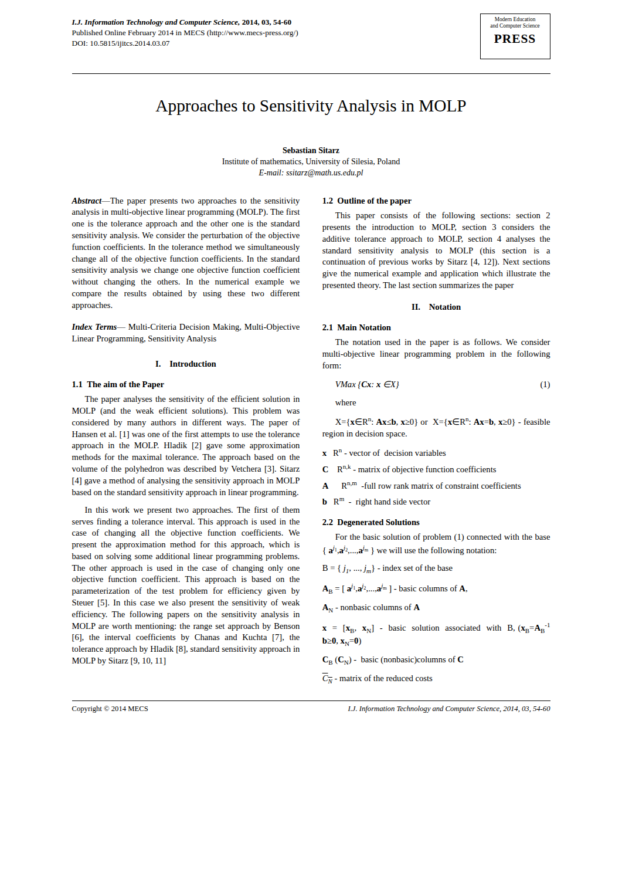Modern Education
and Computer Science
PRESS
I.J. Information Technology and Computer Science, 2014, 03, 54-60
Published Online February 2014 in MECS (http://www.mecs-press.org/)
DOI: 10.5815/ijitcs.2014.03.07
Approaches to Sensitivity Analysis in MOLP
Sebastian Sitarz
Institute of mathematics, University of Silesia, Poland
E-mail: ssitarz@math.us.edu.pl
Abstract—The paper presents two approaches to the sensitivity analysis in multi-objective linear programming (MOLP). The first one is the tolerance approach and the other one is the standard sensitivity analysis. We consider the perturbation of the objective function coefficients. In the tolerance method we simultaneously change all of the objective function coefficients. In the standard sensitivity analysis we change one objective function coefficient without changing the others. In the numerical example we compare the results obtained by using these two different approaches.
Index Terms— Multi-Criteria Decision Making, Multi-Objective Linear Programming, Sensitivity Analysis
I. Introduction
1.1 The aim of the Paper
The paper analyses the sensitivity of the efficient solution in MOLP (and the weak efficient solutions). This problem was considered by many authors in different ways. The paper of Hansen et al. [1] was one of the first attempts to use the tolerance approach in the MOLP. Hladik [2] gave some approximation methods for the maximal tolerance. The approach based on the volume of the polyhedron was described by Vetchera [3]. Sitarz [4] gave a method of analysing the sensitivity approach in MOLP based on the standard sensitivity approach in linear programming.
In this work we present two approaches. The first of them serves finding a tolerance interval. This approach is used in the case of changing all the objective function coefficients. We present the approximation method for this approach, which is based on solving some additional linear programming problems. The other approach is used in the case of changing only one objective function coefficient. This approach is based on the parameterization of the test problem for efficiency given by Steuer [5]. In this case we also present the sensitivity of weak efficiency. The following papers on the sensitivity analysis in MOLP are worth mentioning: the range set approach by Benson [6], the interval coefficients by Chanas and Kuchta [7], the tolerance approach by Hladik [8], standard sensitivity approach in MOLP by Sitarz [9, 10, 11]
1.2 Outline of the paper
This paper consists of the following sections: section 2 presents the introduction to MOLP, section 3 considers the additive tolerance approach to MOLP, section 4 analyses the standard sensitivity analysis to MOLP (this section is a continuation of previous works by Sitarz [4, 12]). Next sections give the numerical example and application which illustrate the presented theory. The last section summarizes the paper
II. Notation
2.1 Main Notation
The notation used in the paper is as follows. We consider multi-objective linear programming problem in the following form:
VMax {Cx: x ∈X}(1)
where
X={x∈Rn: Ax≤b, x≥0} or X={x∈Rn: Ax=b, x≥0} - feasible region in decision space.
x Rn - vector of decision variables
C Rn,k - matrix of objective function coefficients
A Rn,m -full row rank matrix of constraint coefficients
b Rm - right hand side vector
2.2 Degenerated Solutions
For the basic solution of problem (1) connected with the base { aj1,aj2,...,ajm } we will use the following notation:
B = { j1, ..., jm} - index set of the base
AB = [ aj1,aj2,...,ajm ] - basic columns of A,
AN - nonbasic columns of A
x = [xB, xN] - basic solution associated with B, (xB=AB-1 b≥0, xN=0)
CB (CN) - basic (nonbasic)columns of C
CN - matrix of the reduced costs
Copyright © 2014 MECS
I.J. Information Technology and Computer Science, 2014, 03, 54-60